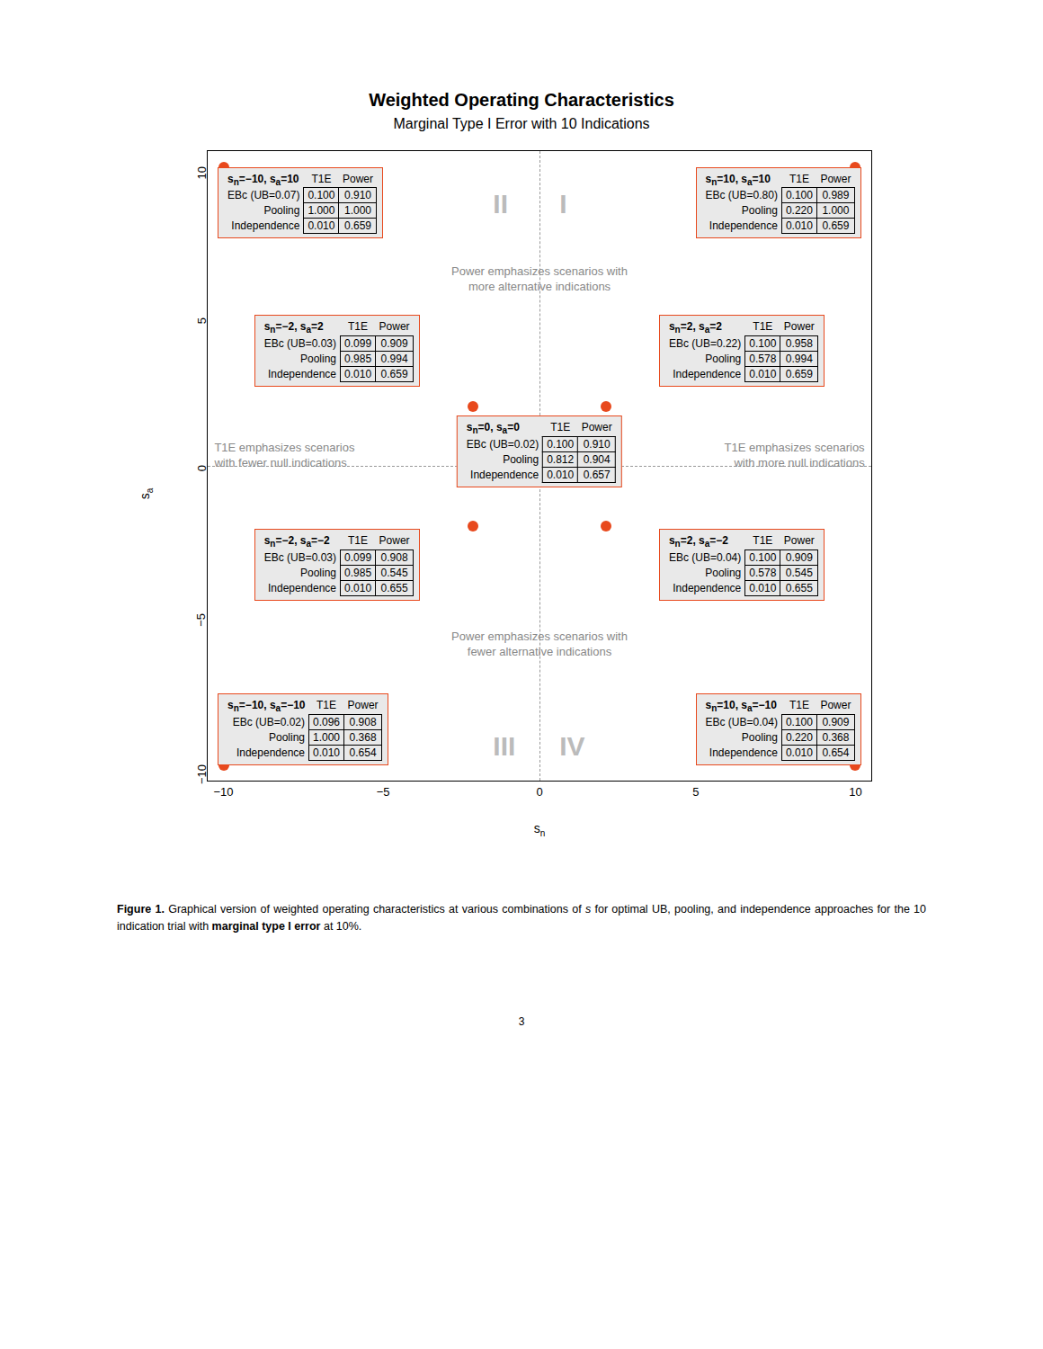Weighted Operating Characteristics
Marginal Type I Error with 10 Indications
sa
10
5
0
−5
−10
I
II
III
IV
Power emphasizes scenarios with
more alternative indications
T1E emphasizes scenarios
with fewer null indications
T1E emphasizes scenarios
with more null indications
Power emphasizes scenarios with
fewer alternative indications
| s n =−10, s a =10 | T1E | Power |
| EBc (UB=0.07) | 0.100 | 0.910 |
| Pooling | 1.000 | 1.000 |
| Independence | 0.010 | 0.659 |
| s n =10, s a =10 | T1E | Power |
| EBc (UB=0.80) | 0.100 | 0.989 |
| Pooling | 0.220 | 1.000 |
| Independence | 0.010 | 0.659 |
| s n =−2, s a =2 | T1E | Power |
| EBc (UB=0.03) | 0.099 | 0.909 |
| Pooling | 0.985 | 0.994 |
| Independence | 0.010 | 0.659 |
| s n =2, s a =2 | T1E | Power |
| EBc (UB=0.22) | 0.100 | 0.958 |
| Pooling | 0.578 | 0.994 |
| Independence | 0.010 | 0.659 |
| s n =0, s a =0 | T1E | Power |
| EBc (UB=0.02) | 0.100 | 0.910 |
| Pooling | 0.812 | 0.904 |
| Independence | 0.010 | 0.657 |
| s n =−2, s a =−2 | T1E | Power |
| EBc (UB=0.03) | 0.099 | 0.908 |
| Pooling | 0.985 | 0.545 |
| Independence | 0.010 | 0.655 |
| s n =2, s a =−2 | T1E | Power |
| EBc (UB=0.04) | 0.100 | 0.909 |
| Pooling | 0.578 | 0.545 |
| Independence | 0.010 | 0.655 |
| s n =−10, s a =−10 | T1E | Power |
| EBc (UB=0.02) | 0.096 | 0.908 |
| Pooling | 1.000 | 0.368 |
| Independence | 0.010 | 0.654 |
| s n =10, s a =−10 | T1E | Power |
| EBc (UB=0.04) | 0.100 | 0.909 |
| Pooling | 0.220 | 0.368 |
| Independence | 0.010 | 0.654 |
−10
−5
0
5
10
sn
Figure 1. Graphical version of weighted operating characteristics at various combinations of s for optimal UB, pooling, and independence approaches for the 10 indication trial with marginal type I error at 10%.
3